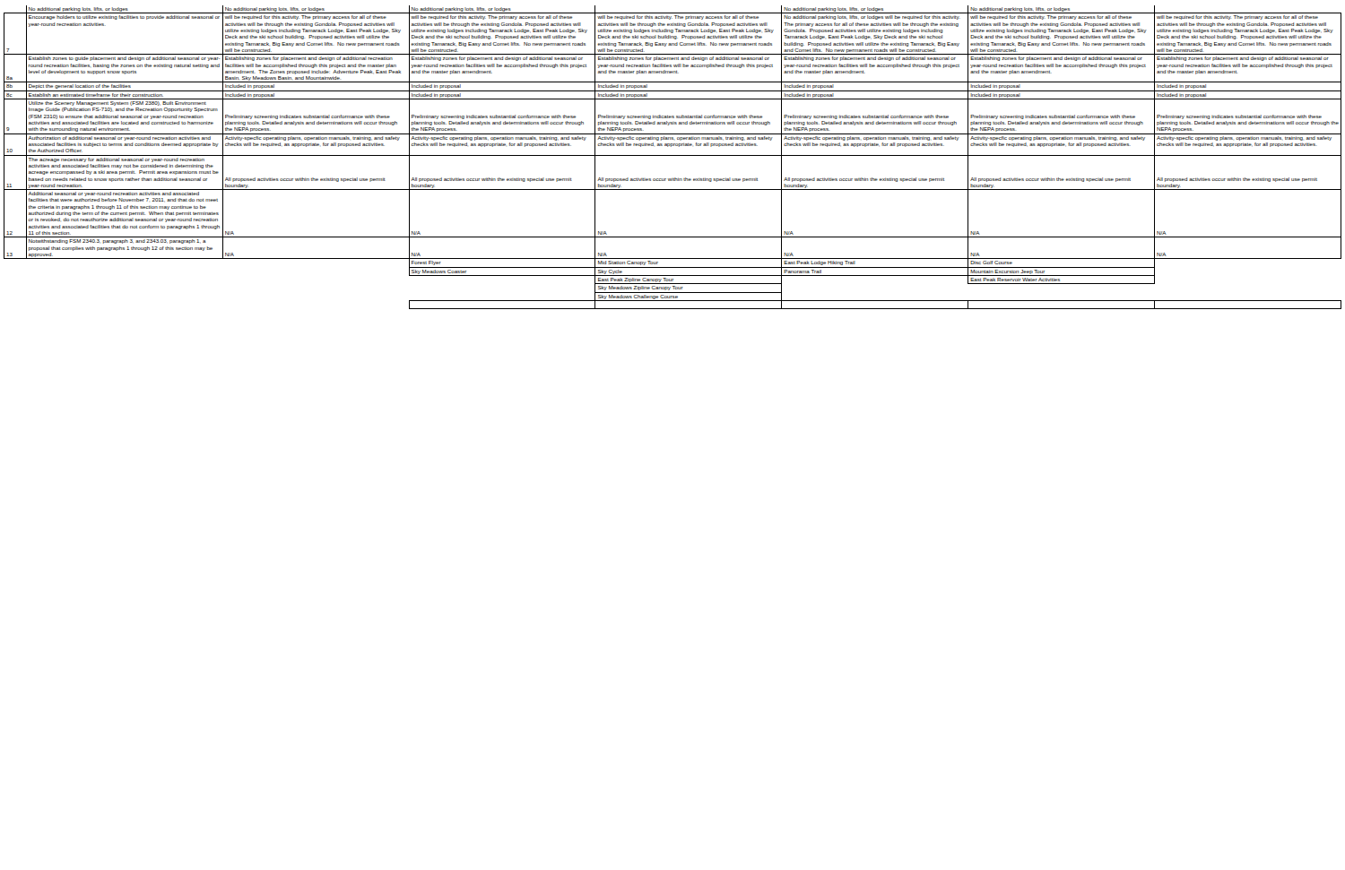| | No additional parking lots, lifts, or lodges | No additional parking lots, lifts, or lodges | No additional parking lots, lifts, or lodges | | No additional parking lots, lifts, or lodges | No additional parking lots, lifts, or lodges | |
| 7 | Encourage holders to utilize existing facilities to provide additional seasonal or year-round recreation activities. | will be required for this activity. The primary access for all of these activities will be through the existing Gondola. Proposed activities will utilize existing lodges including Tamarack Lodge, East Peak Lodge, Sky Deck and the ski school building. Proposed activities will utilize the existing Tamarack, Big Easy and Comet lifts. No new permanent roads will be constructed. | will be required for this activity. The primary access for all of these activities will be through the existing Gondola. Proposed activities will utilize existing lodges including Tamarack Lodge, East Peak Lodge, Sky Deck and the ski school building. Proposed activities will utilize the existing Tamarack, Big Easy and Comet lifts. No new permanent roads will be constructed. | will be required for this activity. The primary access for all of these activities will be through the existing Gondola. Proposed activities will utilize existing lodges including Tamarack Lodge, East Peak Lodge, Sky Deck and the ski school building. Proposed activities will utilize the existing Tamarack, Big Easy and Comet lifts. No new permanent roads will be constructed. | No additional parking lots, lifts, or lodges will be required for this activity. The primary access for all of these activities will be through the existing Gondola. Proposed activities will utilize existing lodges including Tamarack Lodge, East Peak Lodge, Sky Deck and the ski school building. Proposed activities will utilize the existing Tamarack, Big Easy and Comet lifts. No new permanent roads will be constructed. | will be required for this activity. The primary access for all of these activities will be through the existing Gondola. Proposed activities will utilize existing lodges including Tamarack Lodge, East Peak Lodge, Sky Deck and the ski school building. Proposed activities will utilize the existing Tamarack, Big Easy and Comet lifts. No new permanent roads will be constructed. | will be required for this activity. The primary access for all of these activities will be through the existing Gondola. Proposed activities will utilize existing lodges including Tamarack Lodge, East Peak Lodge, Sky Deck and the ski school building. Proposed activities will utilize the existing Tamarack, Big Easy and Comet lifts. No new permanent roads will be constructed. |
| 8a | Establish zones to guide placement and design of additional seasonal or year-round recreation facilities, basing the zones on the existing natural setting and level of development to support snow sports | Establishing zones for placement and design of additional recreation facilities will be accomplished through this project and the master plan amendment. The Zones proposed include: Adventure Peak, East Peak Basin, Sky Meadows Basin, and Mountainwide. | Establishing zones for placement and design of additional seasonal or year-round recreation facilities will be accomplished through this project and the master plan amendment. | Establishing zones for placement and design of additional seasonal or year-round recreation facilities will be accomplished through this project and the master plan amendment. | Establishing zones for placement and design of additional seasonal or year-round recreation facilities will be accomplished through this project and the master plan amendment. | Establishing zones for placement and design of additional seasonal or year-round recreation facilities will be accomplished through this project and the master plan amendment. | Establishing zones for placement and design of additional seasonal or year-round recreation facilities will be accomplished through this project and the master plan amendment. |
| 8b | Depict the general location of the facilities | Included in proposal | Included in proposal | Included in proposal | Included in proposal | Included in proposal | Included in proposal |
| 8c | Establish an estimated timeframe for their construction. | Included in proposal | Included in proposal | Included in proposal | Included in proposal | Included in proposal | Included in proposal |
| 9 | Utilize the Scenery Management System (FSM 2380), Built Environment Image Guide (Publication FS-710), and the Recreation Opportunity Spectrum (FSM 2310) to ensure that additional seasonal or year-round recreation activities and associated facilities are located and constructed to harmonize with the surrounding natural environment. | Preliminary screening indicates substantial conformance with these planning tools. Detailed analysis and determinations will occur through the NEPA process. | Preliminary screening indicates substantial conformance with these planning tools. Detailed analysis and determinations will occur through the NEPA process. | Preliminary screening indicates substantial conformance with these planning tools. Detailed analysis and determinations will occur through the NEPA process. | Preliminary screening indicates substantial conformance with these planning tools. Detailed analysis and determinations will occur through the NEPA process. | Preliminary screening indicates substantial conformance with these planning tools. Detailed analysis and determinations will occur through the NEPA process. | Preliminary screening indicates substantial conformance with these planning tools. Detailed analysis and determinations will occur through the NEPA process. |
| 10 | Authorization of additional seasonal or year-round recreation activities and associated facilities is subject to terms and conditions deemed appropriate by the Authorized Officer. | Activity-specfic operating plans, operation manuals, training, and safety checks will be required, as appropriate, for all proposed activities. | Activity-specfic operating plans, operation manuals, training, and safety checks will be required, as appropriate, for all proposed activities. | Activity-specfic operating plans, operation manuals, training, and safety checks will be required, as appropriate, for all proposed activities. | Activity-specfic operating plans, operation manuals, training, and safety checks will be required, as appropriate, for all proposed activities. | Activity-specfic operating plans, operation manuals, training, and safety checks will be required, as appropriate, for all proposed activities. | Activity-specfic operating plans, operation manuals, training, and safety checks will be required, as appropriate, for all proposed activities. |
| 11 | The acreage necessary for additional seasonal or year-round recreation activities and associated facilities may not be considered in determining the acreage encompassed by a ski area permit. Permit area expansions must be based on needs related to snow sports rather than additional seasonal or year-round recreation. | All proposed activities occur within the existing special use permit boundary. | All proposed activities occur within the existing special use permit boundary. | All proposed activities occur within the existing special use permit boundary. | All proposed activities occur within the existing special use permit boundary. | All proposed activities occur within the existing special use permit boundary. | All proposed activities occur within the existing special use permit boundary. |
| 12 | Additional seasonal or year-round recreation activities and associated facilities that were authorized before November 7, 2011, and that do not meet the criteria in paragraphs 1 through 11 of this section may continue to be authorized during the term of the current permit. When that permit terminates or is revoked, do not reauthorize additional seasonal or year-round recreation activities and associated facilities that do not conform to paragraphs 1 through 11 of this section. | N/A | N/A | N/A | N/A | N/A | N/A |
| 13 | Notwithstanding FSM 2340.3, paragraph 3, and 2343.03, paragraph 1, a proposal that complies with paragraphs 1 through 12 of this section may be approved. | N/A | N/A | N/A | N/A | N/A | N/A |
| | | | Forest Flyer | Mid Station Canopy Tour | East Peak Lodge Hiking Trail | Disc Golf Course | |
| | | | Sky Meadows Coaster | Sky Cycle | Panorama Trail | Mountain Excursion Jeep Tour | |
| | | | | East Peak Zipline Canopy Tour | | East Peak Reservoir Water Activities | |
| | | | | Sky Meadows Zipline Canopy Tour | | | |
| | | | | Sky Meadows Challenge Course | | | |